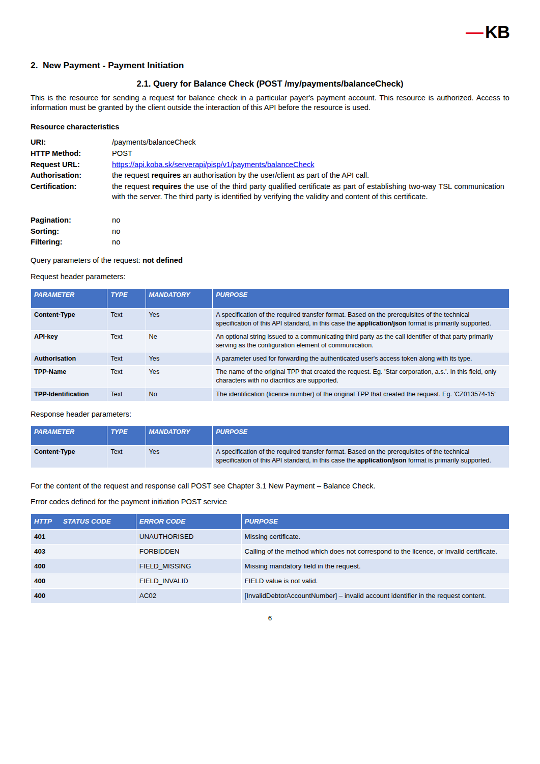—KB
2. New Payment - Payment Initiation
2.1. Query for Balance Check (POST /my/payments/balanceCheck)
This is the resource for sending a request for balance check in a particular payer's payment account. This resource is authorized. Access to information must be granted by the client outside the interaction of this API before the resource is used.
Resource characteristics
| URI: | /payments/balanceCheck |
| HTTP Method: | POST |
| Request URL: | https://api.koba.sk/serverapi/pisp/v1/payments/balanceCheck |
| Authorisation: | the request requires an authorisation by the user/client as part of the API call. |
| Certification: | the request requires the use of the third party qualified certificate as part of establishing two-way TSL communication with the server. The third party is identified by verifying the validity and content of this certificate. |
| Pagination: | no |
| Sorting: | no |
| Filtering: | no |
Query parameters of the request: not defined
Request header parameters:
| PARAMETER | TYPE | MANDATORY | PURPOSE |
| --- | --- | --- | --- |
| Content-Type | Text | Yes | A specification of the required transfer format. Based on the prerequisites of the technical specification of this API standard, in this case the application/json format is primarily supported. |
| API-key | Text | Ne | An optional string issued to a communicating third party as the call identifier of that party primarily serving as the configuration element of communication. |
| Authorisation | Text | Yes | A parameter used for forwarding the authenticated user's access token along with its type. |
| TPP-Name | Text | Yes | The name of the original TPP that created the request. Eg. 'Star corporation, a.s.'. In this field, only characters with no diacritics are supported. |
| TPP-Identification | Text | No | The identification (licence number) of the original TPP that created the request. Eg. 'CZ013574-15' |
Response header parameters:
| PARAMETER | TYPE | MANDATORY | PURPOSE |
| --- | --- | --- | --- |
| Content-Type | Text | Yes | A specification of the required transfer format. Based on the prerequisites of the technical specification of this API standard, in this case the application/json format is primarily supported. |
For the content of the request and response call POST see Chapter 3.1 New Payment – Balance Check.
Error codes defined for the payment initiation POST service
| HTTP STATUS CODE | ERROR CODE | PURPOSE |
| --- | --- | --- |
| 401 | UNAUTHORISED | Missing certificate. |
| 403 | FORBIDDEN | Calling of the method which does not correspond to the licence, or invalid certificate. |
| 400 | FIELD_MISSING | Missing mandatory field in the request. |
| 400 | FIELD_INVALID | FIELD value is not valid. |
| 400 | AC02 | [InvalidDebtorAccountNumber] – invalid account identifier in the request content. |
6